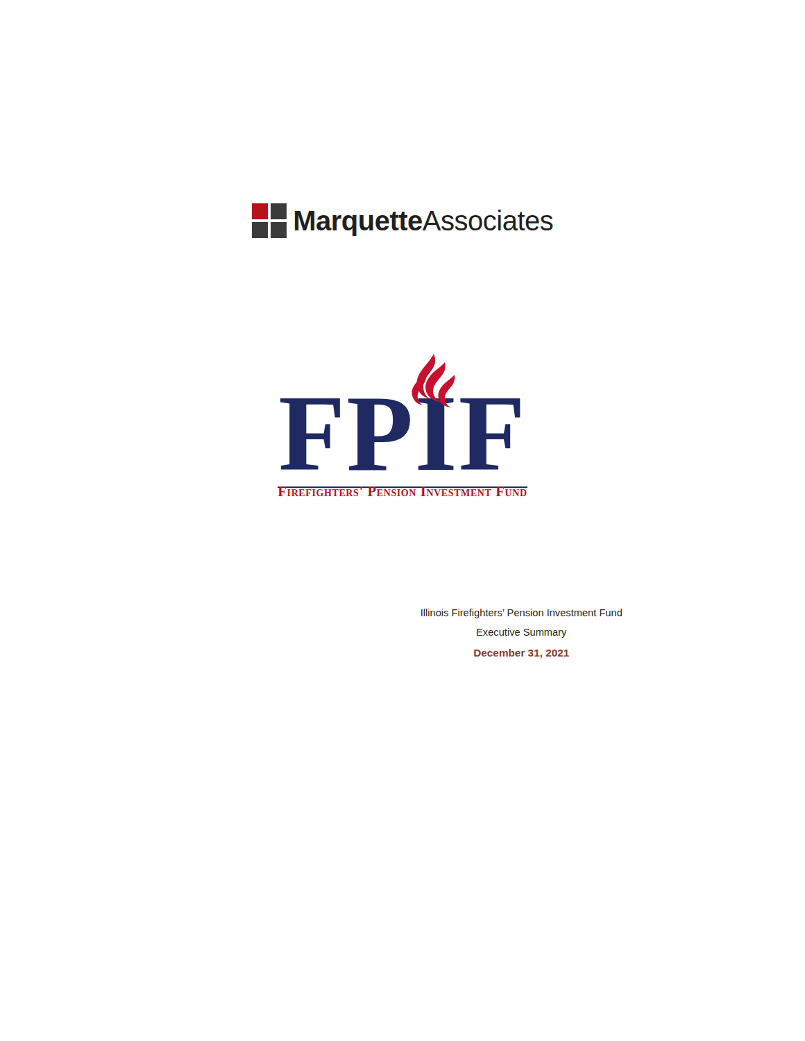Marquette Associates
FPIF
Firefighters' Pension Investment Fund
Illinois Firefighters’ Pension Investment Fund
Executive Summary
December 31, 2021